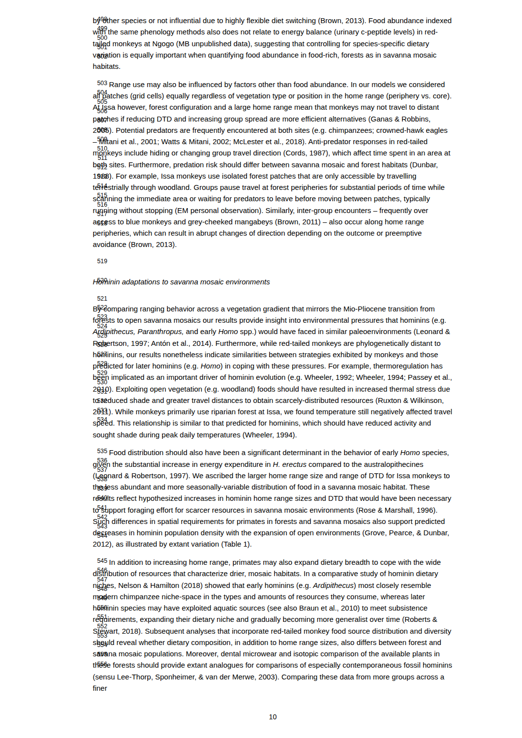498499500501502
by other species or not influential due to highly flexible diet switching (Brown, 2013). Food abundance indexed with the same phenology methods also does not relate to energy balance (urinary c-peptide levels) in red-tailed monkeys at Ngogo (MB unpublished data), suggesting that controlling for species-specific dietary variation is equally important when quantifying food abundance in food-rich, forests as in savanna mosaic habitats.
503504505506507508509510511512513514515516517518
Range use may also be influenced by factors other than food abundance. In our models we considered all patches (grid cells) equally regardless of vegetation type or position in the home range (periphery vs. core). At Issa however, forest configuration and a large home range mean that monkeys may not travel to distant patches if reducing DTD and increasing group spread are more efficient alternatives (Ganas & Robbins, 2005). Potential predators are frequently encountered at both sites (e.g. chimpanzees; crowned-hawk eagles – Mitani et al., 2001; Watts & Mitani, 2002; McLester et al., 2018). Anti-predator responses in red-tailed monkeys include hiding or changing group travel direction (Cords, 1987), which affect time spent in an area at both sites. Furthermore, predation risk should differ between savanna mosaic and forest habitats (Dunbar, 1988). For example, Issa monkeys use isolated forest patches that are only accessible by travelling terrestrially through woodland. Groups pause travel at forest peripheries for substantial periods of time while scanning the immediate area or waiting for predators to leave before moving between patches, typically running without stopping (EM personal observation). Similarly, inter-group encounters – frequently over access to blue monkeys and grey-cheeked mangabeys (Brown, 2011) – also occur along home range peripheries, which can result in abrupt changes of direction depending on the outcome or preemptive avoidance (Brown, 2013).
519
520
Hominin adaptations to savanna mosaic environments
521
522523524525526527528529530531532533534
By comparing ranging behavior across a vegetation gradient that mirrors the Mio-Pliocene transition from forests to open savanna mosaics our results provide insight into environmental pressures that hominins (e.g. Ardipithecus, Paranthropus, and early Homo spp.) would have faced in similar paleoenvironments (Leonard & Robertson, 1997; Antón et al., 2014). Furthermore, while red-tailed monkeys are phylogenetically distant to hominins, our results nonetheless indicate similarities between strategies exhibited by monkeys and those predicted for later hominins (e.g. Homo) in coping with these pressures. For example, thermoregulation has been implicated as an important driver of hominin evolution (e.g. Wheeler, 1992; Wheeler, 1994; Passey et al., 2010). Exploiting open vegetation (e.g. woodland) foods should have resulted in increased thermal stress due to reduced shade and greater travel distances to obtain scarcely-distributed resources (Ruxton & Wilkinson, 2011). While monkeys primarily use riparian forest at Issa, we found temperature still negatively affected travel speed. This relationship is similar to that predicted for hominins, which should have reduced activity and sought shade during peak daily temperatures (Wheeler, 1994).
535536537538539540541542543544
Food distribution should also have been a significant determinant in the behavior of early Homo species, given the substantial increase in energy expenditure in H. erectus compared to the australopithecines (Leonard & Robertson, 1997). We ascribed the larger home range size and range of DTD for Issa monkeys to the less abundant and more seasonally-variable distribution of food in a savanna mosaic habitat. These results reflect hypothesized increases in hominin home range sizes and DTD that would have been necessary to support foraging effort for scarcer resources in savanna mosaic environments (Rose & Marshall, 1996). Such differences in spatial requirements for primates in forests and savanna mosaics also support predicted decreases in hominin population density with the expansion of open environments (Grove, Pearce, & Dunbar, 2012), as illustrated by extant variation (Table 1).
545546547548549550551552553554555556
In addition to increasing home range, primates may also expand dietary breadth to cope with the wide distribution of resources that characterize drier, mosaic habitats. In a comparative study of hominin dietary niches, Nelson & Hamilton (2018) showed that early hominins (e.g. Ardipithecus) most closely resemble modern chimpanzee niche-space in the types and amounts of resources they consume, whereas later hominin species may have exploited aquatic sources (see also Braun et al., 2010) to meet subsistence requirements, expanding their dietary niche and gradually becoming more generalist over time (Roberts & Stewart, 2018). Subsequent analyses that incorporate red-tailed monkey food source distribution and diversity should reveal whether dietary composition, in addition to home range sizes, also differs between forest and savana mosaic populations. Moreover, dental microwear and isotopic comparison of the available plants in these forests should provide extant analogues for comparisons of especially contemporaneous fossil hominins (sensu Lee-Thorp, Sponheimer, & van der Merwe, 2003). Comparing these data from more groups across a finer
10